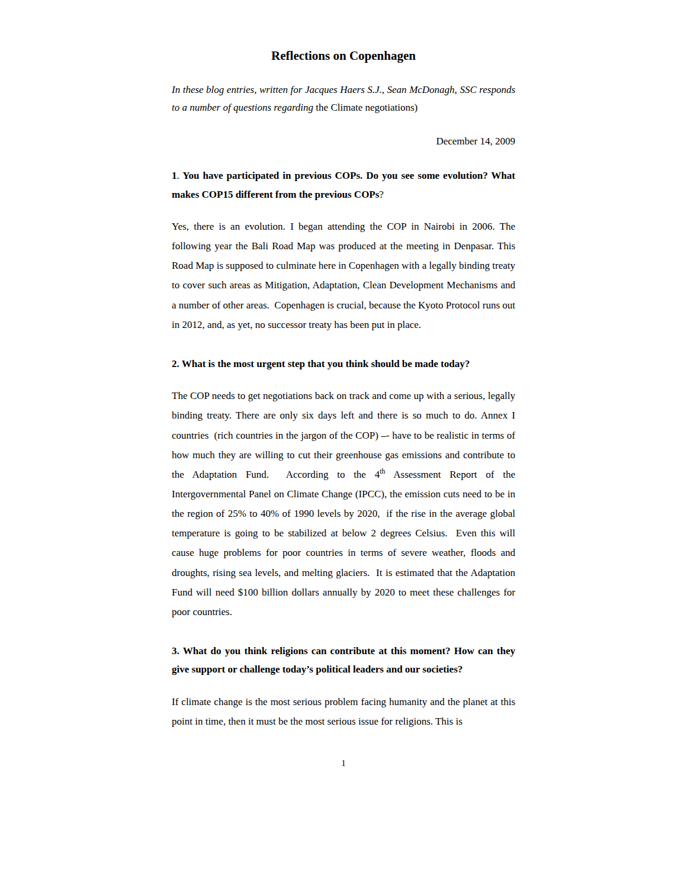Reflections on Copenhagen
In these blog entries, written for Jacques Haers S.J., Sean McDonagh, SSC responds to a number of questions regarding the Climate negotiations)
December 14, 2009
1. You have participated in previous COPs. Do you see some evolution? What makes COP15 different from the previous COPs?
Yes, there is an evolution. I began attending the COP in Nairobi in 2006. The following year the Bali Road Map was produced at the meeting in Denpasar. This Road Map is supposed to culminate here in Copenhagen with a legally binding treaty to cover such areas as Mitigation, Adaptation, Clean Development Mechanisms and a number of other areas. Copenhagen is crucial, because the Kyoto Protocol runs out in 2012, and, as yet, no successor treaty has been put in place.
2. What is the most urgent step that you think should be made today?
The COP needs to get negotiations back on track and come up with a serious, legally binding treaty. There are only six days left and there is so much to do. Annex I countries (rich countries in the jargon of the COP) –- have to be realistic in terms of how much they are willing to cut their greenhouse gas emissions and contribute to the Adaptation Fund. According to the 4th Assessment Report of the Intergovernmental Panel on Climate Change (IPCC), the emission cuts need to be in the region of 25% to 40% of 1990 levels by 2020, if the rise in the average global temperature is going to be stabilized at below 2 degrees Celsius. Even this will cause huge problems for poor countries in terms of severe weather, floods and droughts, rising sea levels, and melting glaciers. It is estimated that the Adaptation Fund will need $100 billion dollars annually by 2020 to meet these challenges for poor countries.
3. What do you think religions can contribute at this moment? How can they give support or challenge today’s political leaders and our societies?
If climate change is the most serious problem facing humanity and the planet at this point in time, then it must be the most serious issue for religions. This is
1